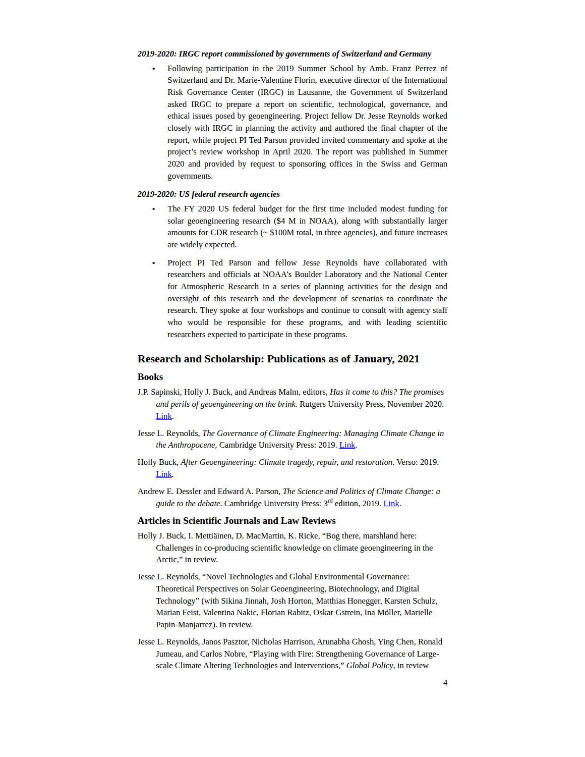2019-2020: IRGC report commissioned by governments of Switzerland and Germany
Following participation in the 2019 Summer School by Amb. Franz Perrez of Switzerland and Dr. Marie-Valentine Florin, executive director of the International Risk Governance Center (IRGC) in Lausanne, the Government of Switzerland asked IRGC to prepare a report on scientific, technological, governance, and ethical issues posed by geoengineering. Project fellow Dr. Jesse Reynolds worked closely with IRGC in planning the activity and authored the final chapter of the report, while project PI Ted Parson provided invited commentary and spoke at the project’s review workshop in April 2020. The report was published in Summer 2020 and provided by request to sponsoring offices in the Swiss and German governments.
2019-2020: US federal research agencies
The FY 2020 US federal budget for the first time included modest funding for solar geoengineering research ($4 M in NOAA), along with substantially larger amounts for CDR research (~ $100M total, in three agencies), and future increases are widely expected.
Project PI Ted Parson and fellow Jesse Reynolds have collaborated with researchers and officials at NOAA’s Boulder Laboratory and the National Center for Atmospheric Research in a series of planning activities for the design and oversight of this research and the development of scenarios to coordinate the research. They spoke at four workshops and continue to consult with agency staff who would be responsible for these programs, and with leading scientific researchers expected to participate in these programs.
Research and Scholarship: Publications as of January, 2021
Books
J.P. Sapinski, Holly J. Buck, and Andreas Malm, editors, Has it come to this? The promises and perils of geoengineering on the brink. Rutgers University Press, November 2020. Link.
Jesse L. Reynolds, The Governance of Climate Engineering: Managing Climate Change in the Anthropocene, Cambridge University Press: 2019. Link.
Holly Buck, After Geoengineering: Climate tragedy, repair, and restoration. Verso: 2019. Link.
Andrew E. Dessler and Edward A. Parson, The Science and Politics of Climate Change: a guide to the debate. Cambridge University Press: 3rd edition, 2019. Link.
Articles in Scientific Journals and Law Reviews
Holly J. Buck, I. Mettiäinen, D. MacMartin, K. Ricke, “Bog there, marshland here: Challenges in co-producing scientific knowledge on climate geoengineering in the Arctic,” in review.
Jesse L. Reynolds, “Novel Technologies and Global Environmental Governance: Theoretical Perspectives on Solar Geoengineering, Biotechnology, and Digital Technology” (with Sikina Jinnah, Josh Horton, Matthias Honegger, Karsten Schulz, Marian Feist, Valentina Nakic, Florian Rabitz, Oskar Gstrein, Ina Möller, Marielle Papin-Manjarrez). In review.
Jesse L. Reynolds, Janos Pasztor, Nicholas Harrison, Arunabha Ghosh, Ying Chen, Ronald Jumeau, and Carlos Nobre, “Playing with Fire: Strengthening Governance of Large-scale Climate Altering Technologies and Interventions,” Global Policy, in review
4